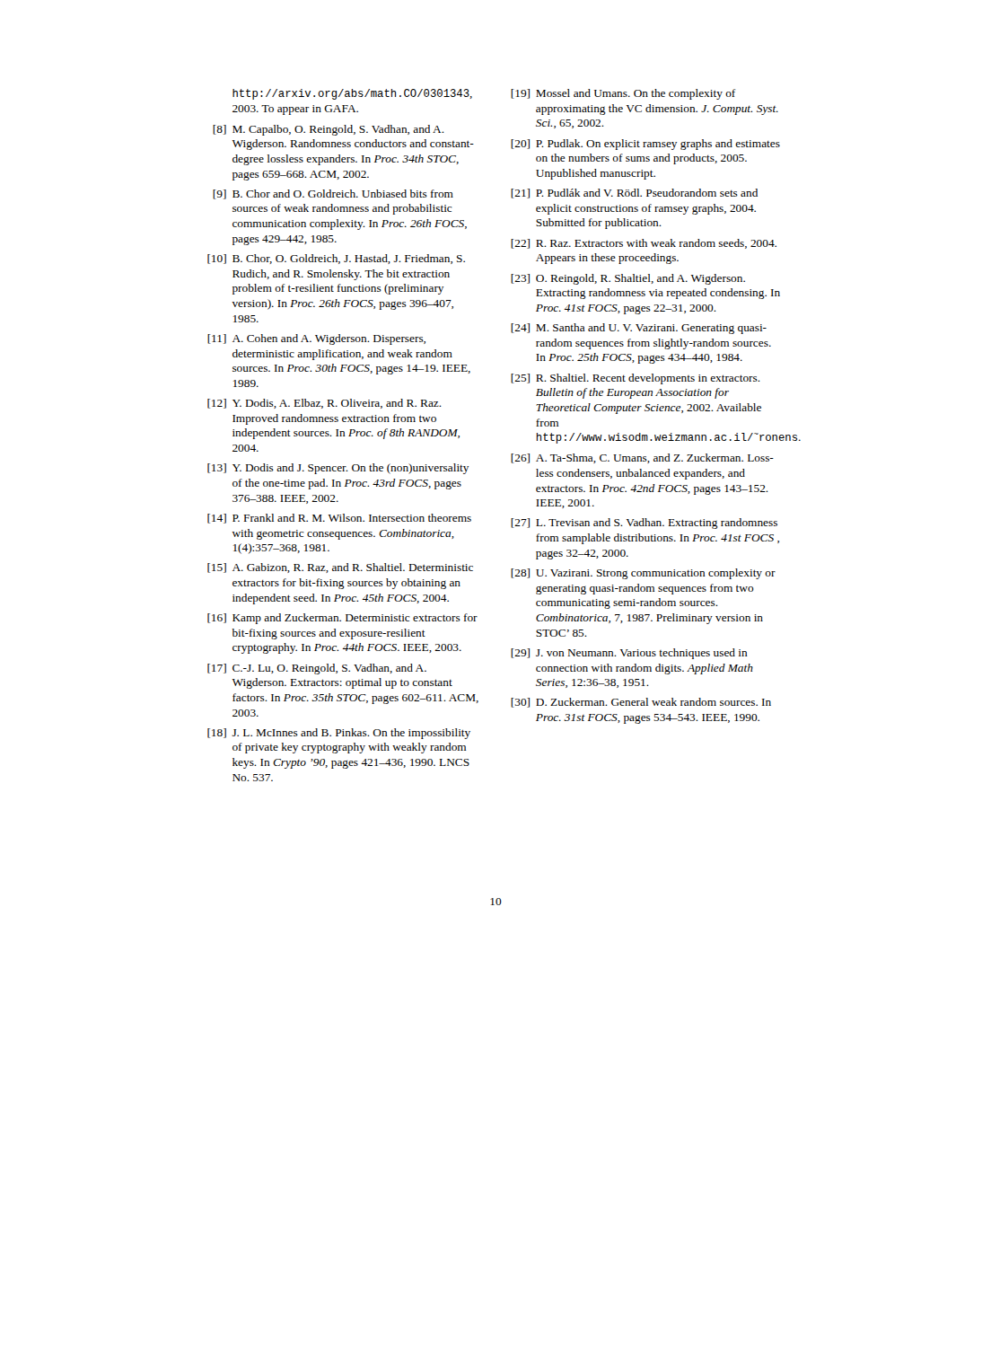http://arxiv.org/abs/math.CO/0301343, 2003. To appear in GAFA.
[8] M. Capalbo, O. Reingold, S. Vadhan, and A. Wigderson. Randomness conductors and constant-degree lossless expanders. In Proc. 34th STOC, pages 659–668. ACM, 2002.
[9] B. Chor and O. Goldreich. Unbiased bits from sources of weak randomness and probabilistic communication complexity. In Proc. 26th FOCS, pages 429–442, 1985.
[10] B. Chor, O. Goldreich, J. Hastad, J. Friedman, S. Rudich, and R. Smolensky. The bit extraction problem of t-resilient functions (preliminary version). In Proc. 26th FOCS, pages 396–407, 1985.
[11] A. Cohen and A. Wigderson. Dispersers, deterministic amplification, and weak random sources. In Proc. 30th FOCS, pages 14–19. IEEE, 1989.
[12] Y. Dodis, A. Elbaz, R. Oliveira, and R. Raz. Improved randomness extraction from two independent sources. In Proc. of 8th RANDOM, 2004.
[13] Y. Dodis and J. Spencer. On the (non)universality of the one-time pad. In Proc. 43rd FOCS, pages 376–388. IEEE, 2002.
[14] P. Frankl and R. M. Wilson. Intersection theorems with geometric consequences. Combinatorica, 1(4):357–368, 1981.
[15] A. Gabizon, R. Raz, and R. Shaltiel. Deterministic extractors for bit-fixing sources by obtaining an independent seed. In Proc. 45th FOCS, 2004.
[16] Kamp and Zuckerman. Deterministic extractors for bit-fixing sources and exposure-resilient cryptography. In Proc. 44th FOCS. IEEE, 2003.
[17] C.-J. Lu, O. Reingold, S. Vadhan, and A. Wigderson. Extractors: optimal up to constant factors. In Proc. 35th STOC, pages 602–611. ACM, 2003.
[18] J. L. McInnes and B. Pinkas. On the impossibility of private key cryptography with weakly random keys. In Crypto ’90, pages 421–436, 1990. LNCS No. 537.
[19] Mossel and Umans. On the complexity of approximating the VC dimension. J. Comput. Syst. Sci., 65, 2002.
[20] P. Pudlak. On explicit ramsey graphs and estimates on the numbers of sums and products, 2005. Unpublished manuscript.
[21] P. Pudlák and V. Rödl. Pseudorandom sets and explicit constructions of ramsey graphs, 2004. Submitted for publication.
[22] R. Raz. Extractors with weak random seeds, 2004. Appears in these proceedings.
[23] O. Reingold, R. Shaltiel, and A. Wigderson. Extracting randomness via repeated condensing. In Proc. 41st FOCS, pages 22–31, 2000.
[24] M. Santha and U. V. Vazirani. Generating quasi-random sequences from slightly-random sources. In Proc. 25th FOCS, pages 434–440, 1984.
[25] R. Shaltiel. Recent developments in extractors. Bulletin of the European Association for Theoretical Computer Science, 2002. Available from http://www.wisodm.weizmann.ac.il/~ronens.
[26] A. Ta-Shma, C. Umans, and Z. Zuckerman. Loss-less condensers, unbalanced expanders, and extractors. In Proc. 42nd FOCS, pages 143–152. IEEE, 2001.
[27] L. Trevisan and S. Vadhan. Extracting randomness from samplable distributions. In Proc. 41st FOCS , pages 32–42, 2000.
[28] U. Vazirani. Strong communication complexity or generating quasi-random sequences from two communicating semi-random sources. Combinatorica, 7, 1987. Preliminary version in STOC’ 85.
[29] J. von Neumann. Various techniques used in connection with random digits. Applied Math Series, 12:36–38, 1951.
[30] D. Zuckerman. General weak random sources. In Proc. 31st FOCS, pages 534–543. IEEE, 1990.
10